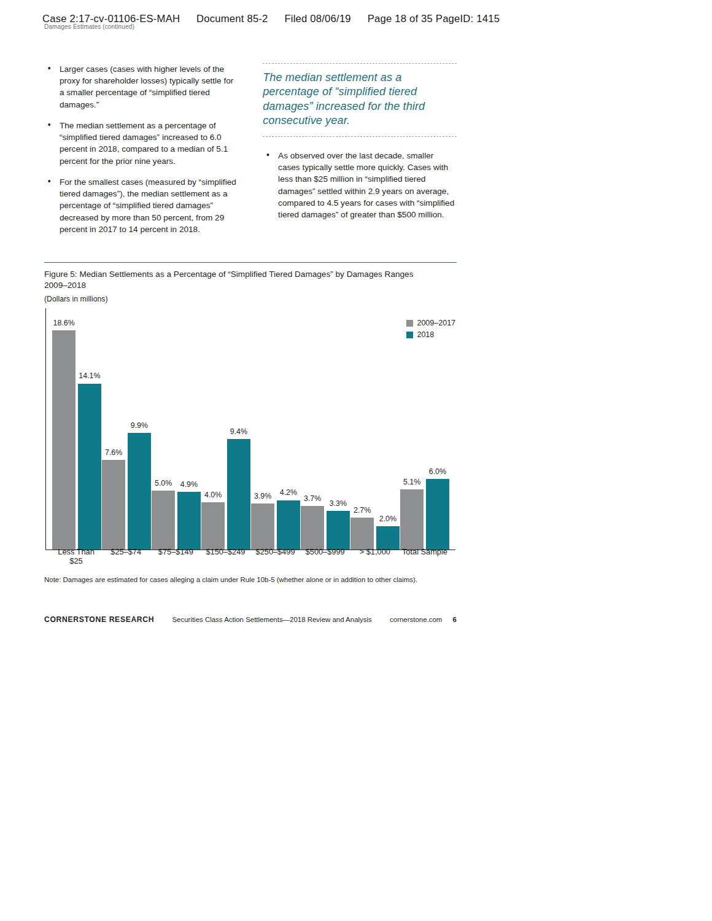Case 2:17-cv-01106-ES-MAH Document 85-2 Filed 08/06/19 Page 18 of 35 PageID: 1415
Damages Estimates (continued)
Larger cases (cases with higher levels of the proxy for shareholder losses) typically settle for a smaller percentage of “simplified tiered damages.”
The median settlement as a percentage of “simplified tiered damages” increased to 6.0 percent in 2018, compared to a median of 5.1 percent for the prior nine years.
For the smallest cases (measured by “simplified tiered damages”), the median settlement as a percentage of “simplified tiered damages” decreased by more than 50 percent, from 29 percent in 2017 to 14 percent in 2018.
The median settlement as a percentage of “simplified tiered damages” increased for the third consecutive year.
As observed over the last decade, smaller cases typically settle more quickly. Cases with less than $25 million in “simplified tiered damages” settled within 2.9 years on average, compared to 4.5 years for cases with “simplified tiered damages” of greater than $500 million.
Figure 5: Median Settlements as a Percentage of “Simplified Tiered Damages” by Damages Ranges
2009–2018
(Dollars in millions)
2009–2017
2018
18.6%
14.1%
7.6%
9.9%
5.0%
4.9%
4.0%
9.4%
3.9%
4.2%
3.7%
3.3%
2.7%
2.0%
5.1%
6.0%
Less Than $25
$25–$74
$75–$149
$150–$249
$250–$499
$500–$999
> $1,000
Total Sample
Note: Damages are estimated for cases alleging a claim under Rule 10b-5 (whether alone or in addition to other claims).
CORNERSTONE RESEARCH
Securities Class Action Settlements—2018 Review and Analysis
cornerstone.com6